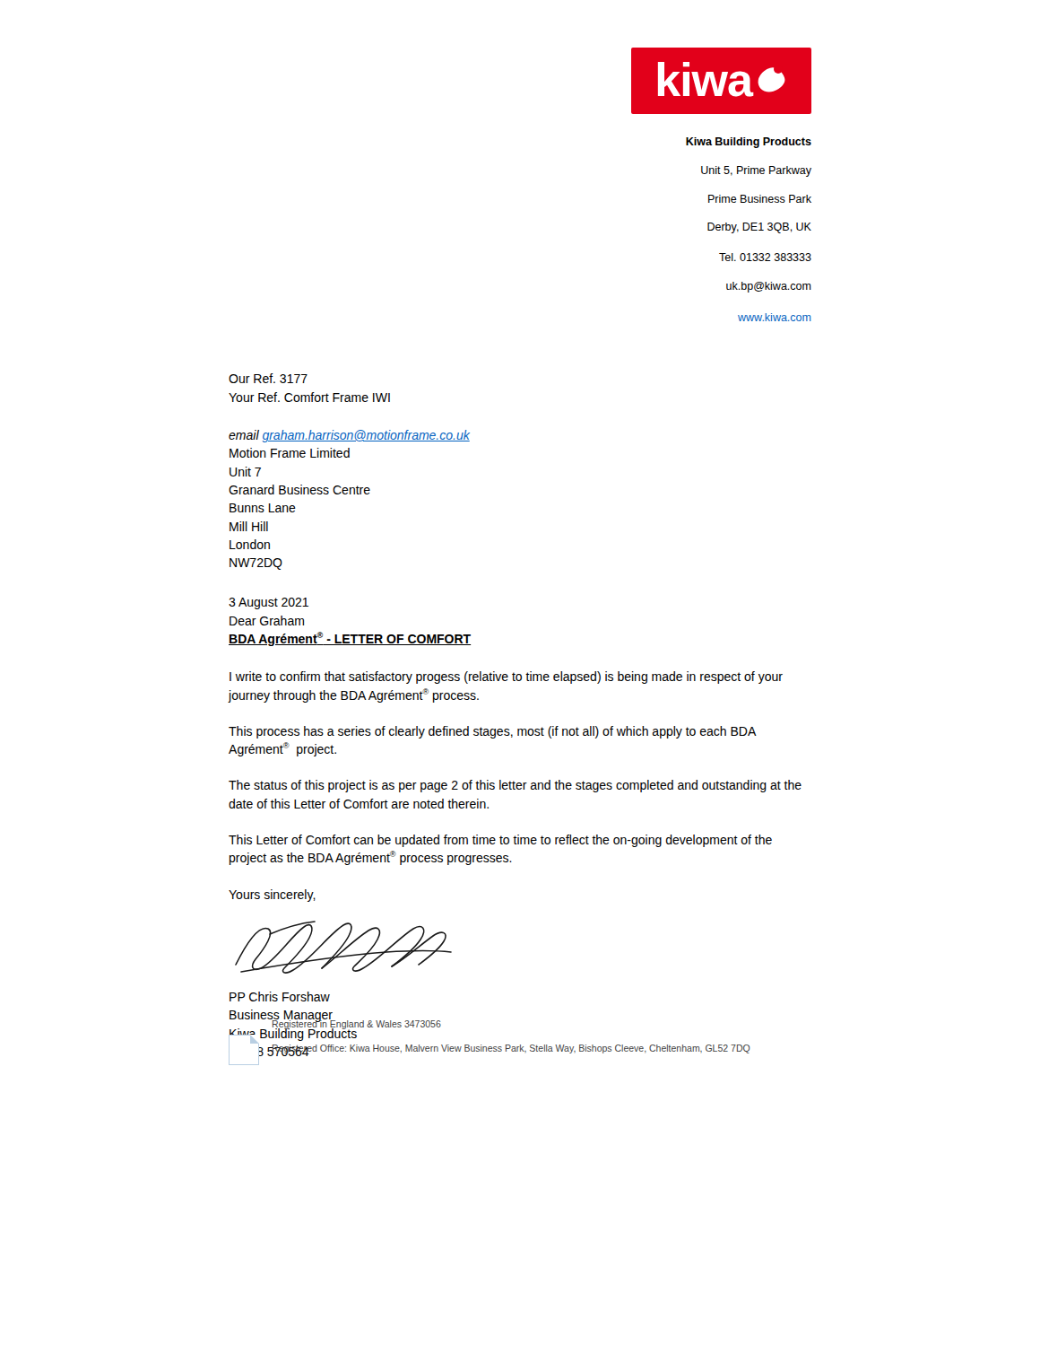kiwa
Kiwa Building Products
Unit 5, Prime Parkway
Prime Business Park
Derby, DE1 3QB, UK
Tel. 01332 383333
uk.bp@kiwa.com
www.kiwa.com
Our Ref. 3177
Your Ref. Comfort Frame IWI
email graham.harrison@motionframe.co.uk
Motion Frame Limited
Unit 7
Granard Business Centre
Bunns Lane
Mill Hill
London
NW72DQ
3 August 2021
Dear Graham
BDA Agrément® - LETTER OF COMFORT
I write to confirm that satisfactory progess (relative to time elapsed) is being made in respect of your journey through the BDA Agrément® process.
This process has a series of clearly defined stages, most (if not all) of which apply to each BDA Agrément® project.
The status of this project is as per page 2 of this letter and the stages completed and outstanding at the date of this Letter of Comfort are noted therein.
This Letter of Comfort can be updated from time to time to reflect the on-going development of the project as the BDA Agrément® process progresses.
Yours sincerely,
PP Chris Forshaw
Business Manager
Kiwa Building Products
07718 570564
Registered in England & Wales 3473056
Registered Office: Kiwa House, Malvern View Business Park, Stella Way, Bishops Cleeve, Cheltenham, GL52 7DQ